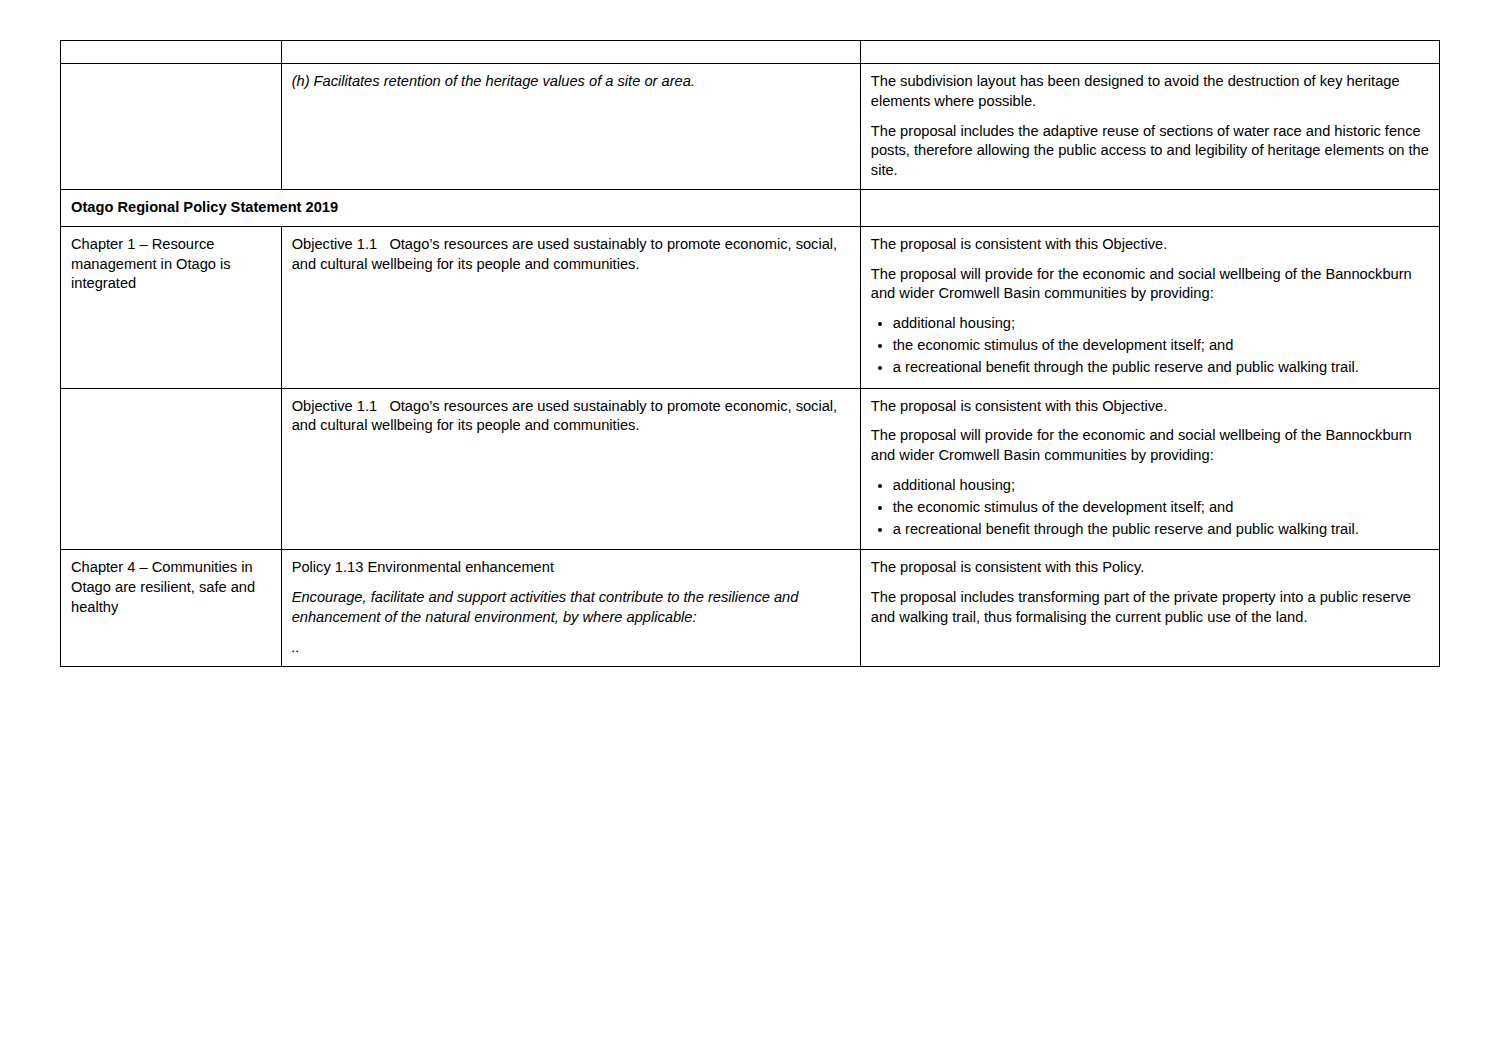| | (h) Facilitates retention of the heritage values of a site or area. | The subdivision layout has been designed to avoid the destruction of key heritage elements where possible. The proposal includes the adaptive reuse of sections of water race and historic fence posts, therefore allowing the public access to and legibility of heritage elements on the site. |
| Otago Regional Policy Statement 2019 | |
| Chapter 1 – Resource management in Otago is integrated | Objective 1.1 Otago’s resources are used sustainably to promote economic, social, and cultural wellbeing for its people and communities. | The proposal is consistent with this Objective. The proposal will provide for the economic and social wellbeing of the Bannockburn and wider Cromwell Basin communities by providing: additional housing; the economic stimulus of the development itself; and a recreational benefit through the public reserve and public walking trail. |
| | Objective 1.1 Otago’s resources are used sustainably to promote economic, social, and cultural wellbeing for its people and communities. | The proposal is consistent with this Objective. The proposal will provide for the economic and social wellbeing of the Bannockburn and wider Cromwell Basin communities by providing: additional housing; the economic stimulus of the development itself; and a recreational benefit through the public reserve and public walking trail. |
| Chapter 4 – Communities in Otago are resilient, safe and healthy | Policy 1.13 Environmental enhancement Encourage, facilitate and support activities that contribute to the resilience and enhancement of the natural environment, by where applicable: .. | The proposal is consistent with this Policy. The proposal includes transforming part of the private property into a public reserve and walking trail, thus formalising the current public use of the land. |